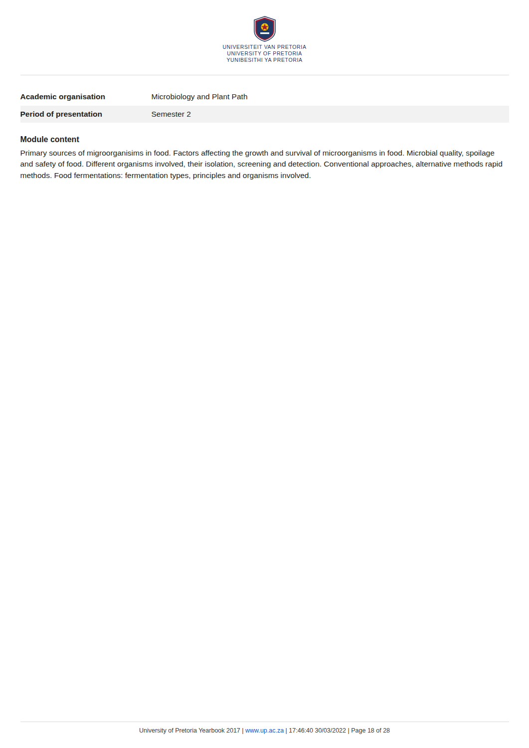UNIVERSITEIT VAN PRETORIA
UNIVERSITY OF PRETORIA
YUNIBESITHI YA PRETORIA
| Academic organisation | Microbiology and Plant Path |
| Period of presentation | Semester 2 |
Module content
Primary sources of migroorganisims in food. Factors affecting the growth and survival of microorganisms in food. Microbial quality, spoilage and safety of food. Different organisms involved, their isolation, screening and detection. Conventional approaches, alternative methods rapid methods. Food fermentations: fermentation types, principles and organisms involved.
University of Pretoria Yearbook 2017 | www.up.ac.za | 17:46:40 30/03/2022 | Page 18 of 28